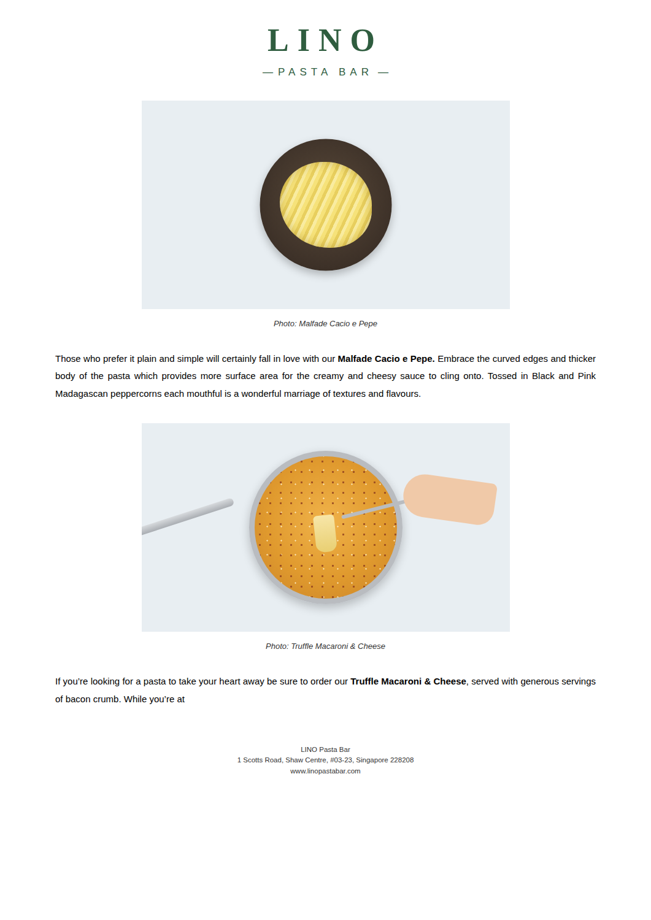LINO
—PASTA BAR—
Photo: Malfade Cacio e Pepe
Those who prefer it plain and simple will certainly fall in love with our Malfade Cacio e Pepe. Embrace the curved edges and thicker body of the pasta which provides more surface area for the creamy and cheesy sauce to cling onto. Tossed in Black and Pink Madagascan peppercorns each mouthful is a wonderful marriage of textures and flavours.
Photo: Truffle Macaroni & Cheese
If you’re looking for a pasta to take your heart away be sure to order our Truffle Macaroni & Cheese, served with generous servings of bacon crumb. While you’re at
LINO Pasta Bar
1 Scotts Road, Shaw Centre, #03-23, Singapore 228208
www.linopastabar.com